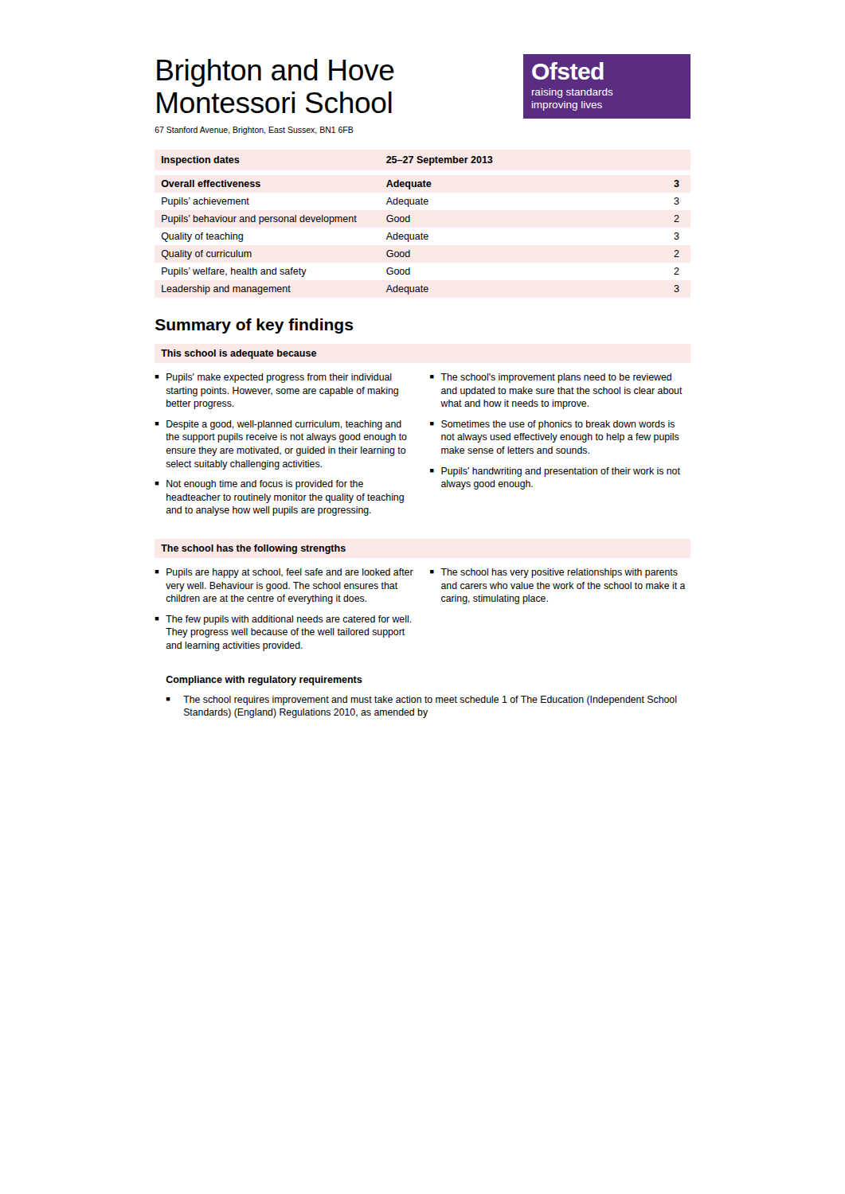Ofsted
raising standards
improving lives
Brighton and Hove Montessori School
67 Stanford Avenue, Brighton, East Sussex, BN1 6FB
| Inspection dates | 25–27 September 2013 | |
| Overall effectiveness | Adequate | 3 |
| Pupils’ achievement | Adequate | 3 |
| Pupils’ behaviour and personal development | Good | 2 |
| Quality of teaching | Adequate | 3 |
| Quality of curriculum | Good | 2 |
| Pupils’ welfare, health and safety | Good | 2 |
| Leadership and management | Adequate | 3 |
Summary of key findings
This school is adequate because
Pupils' make expected progress from their individual starting points. However, some are capable of making better progress.
Despite a good, well-planned curriculum, teaching and the support pupils receive is not always good enough to ensure they are motivated, or guided in their learning to select suitably challenging activities.
Not enough time and focus is provided for the headteacher to routinely monitor the quality of teaching and to analyse how well pupils are progressing.
The school's improvement plans need to be reviewed and updated to make sure that the school is clear about what and how it needs to improve.
Sometimes the use of phonics to break down words is not always used effectively enough to help a few pupils make sense of letters and sounds.
Pupils' handwriting and presentation of their work is not always good enough.
The school has the following strengths
Pupils are happy at school, feel safe and are looked after very well. Behaviour is good. The school ensures that children are at the centre of everything it does.
The few pupils with additional needs are catered for well. They progress well because of the well tailored support and learning activities provided.
The school has very positive relationships with parents and carers who value the work of the school to make it a caring, stimulating place.
Compliance with regulatory requirements
The school requires improvement and must take action to meet schedule 1 of The Education (Independent School Standards) (England) Regulations 2010, as amended by